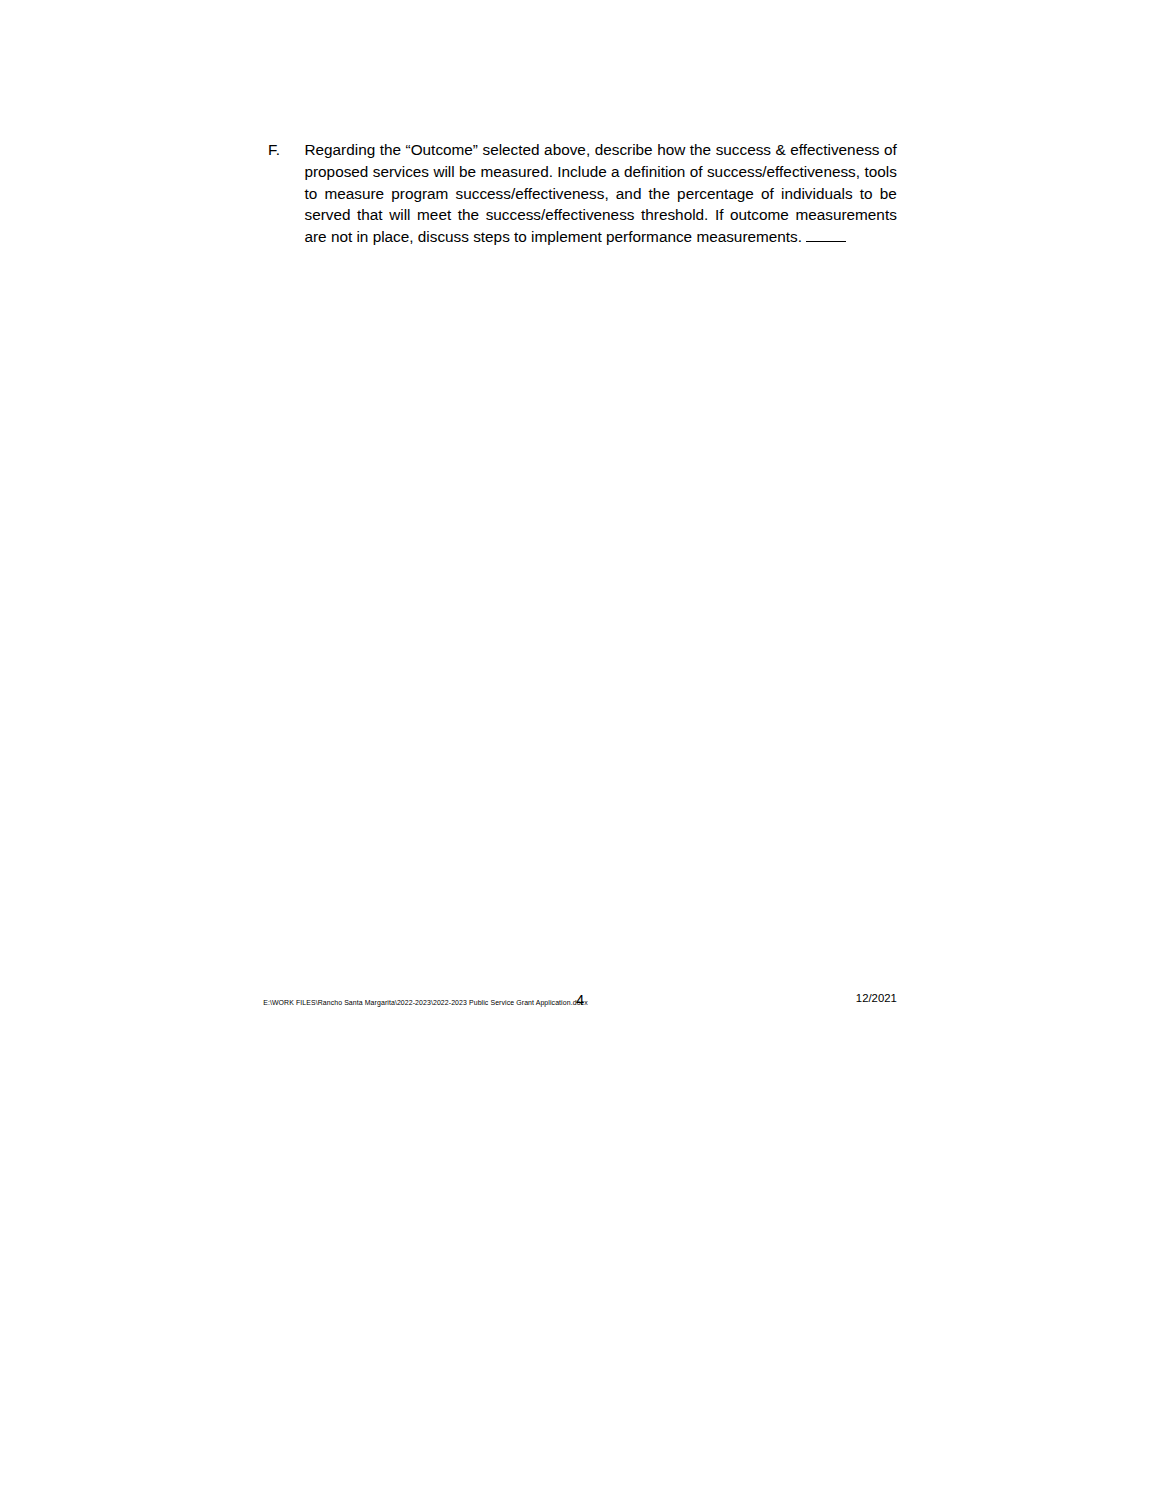F. Regarding the “Outcome” selected above, describe how the success & effectiveness of proposed services will be measured. Include a definition of success/effectiveness, tools to measure program success/effectiveness, and the percentage of individuals to be served that will meet the success/effectiveness threshold. If outcome measurements are not in place, discuss steps to implement performance measurements.
E:\WORK FILES\Rancho Santa Margarita\2022-2023\2022-2023 Public Service Grant Application.docx
4
12/2021